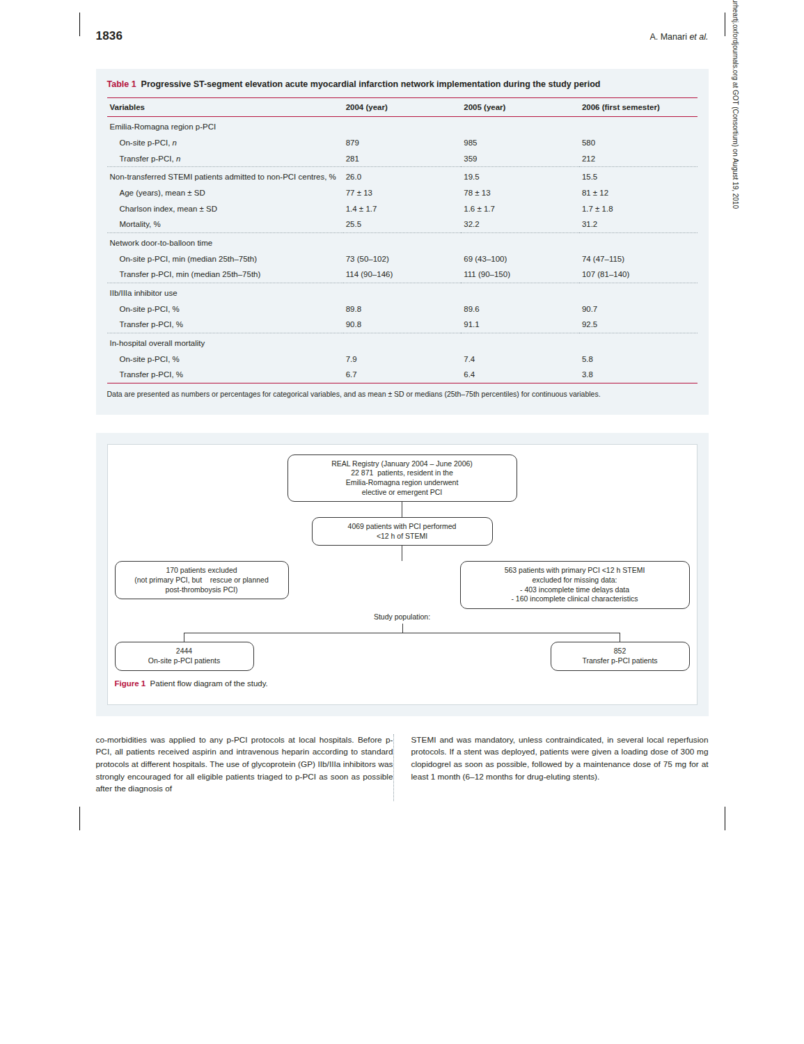1836
A. Manari et al.
Table 1 Progressive ST-segment elevation acute myocardial infarction network implementation during the study period
| Variables | 2004 (year) | 2005 (year) | 2006 (first semester) |
| --- | --- | --- | --- |
| Emilia-Romagna region p-PCI | | | |
| On-site p-PCI, n | 879 | 985 | 580 |
| Transfer p-PCI, n | 281 | 359 | 212 |
| Non-transferred STEMI patients admitted to non-PCI centres, % | 26.0 | 19.5 | 15.5 |
| Age (years), mean ± SD | 77 ± 13 | 78 ± 13 | 81 ± 12 |
| Charlson index, mean ± SD | 1.4 ± 1.7 | 1.6 ± 1.7 | 1.7 ± 1.8 |
| Mortality, % | 25.5 | 32.2 | 31.2 |
| Network door-to-balloon time | | | |
| On-site p-PCI, min (median 25th–75th) | 73 (50–102) | 69 (43–100) | 74 (47–115) |
| Transfer p-PCI, min (median 25th–75th) | 114 (90–146) | 111 (90–150) | 107 (81–140) |
| IIb/IIIa inhibitor use | | | |
| On-site p-PCI, % | 89.8 | 89.6 | 90.7 |
| Transfer p-PCI, % | 90.8 | 91.1 | 92.5 |
| In-hospital overall mortality | | | |
| On-site p-PCI, % | 7.9 | 7.4 | 5.8 |
| Transfer p-PCI, % | 6.7 | 6.4 | 3.8 |
Data are presented as numbers or percentages for categorical variables, and as mean ± SD or medians (25th–75th percentiles) for continuous variables.
REAL Registry (January 2004 – June 2006) 22 871 patients, resident in the Emilia-Romagna region underwent elective or emergent PCI
4069 patients with PCI performed <12 h of STEMI
170 patients excluded (not primary PCI, but rescue or planned post-thromboysis PCI)
563 patients with primary PCI <12 h STEMI excluded for missing data: - 403 incomplete time delays data - 160 incomplete clinical characteristics
Study population:
2444 On-site p-PCI patients
852 Transfer p-PCI patients
Figure 1 Patient flow diagram of the study.
co-morbidities was applied to any p-PCI protocols at local hospitals. Before p-PCI, all patients received aspirin and intravenous heparin according to standard protocols at different hospitals. The use of glycoprotein (GP) IIb/IIIa inhibitors was strongly encouraged for all eligible patients triaged to p-PCI as soon as possible after the diagnosis of
STEMI and was mandatory, unless contraindicated, in several local reperfusion protocols. If a stent was deployed, patients were given a loading dose of 300 mg clopidogrel as soon as possible, followed by a maintenance dose of 75 mg for at least 1 month (6–12 months for drug-eluting stents).
Downloaded from eurheartj.oxfordjournals.org at GOT (Consortium) on August 19, 2010